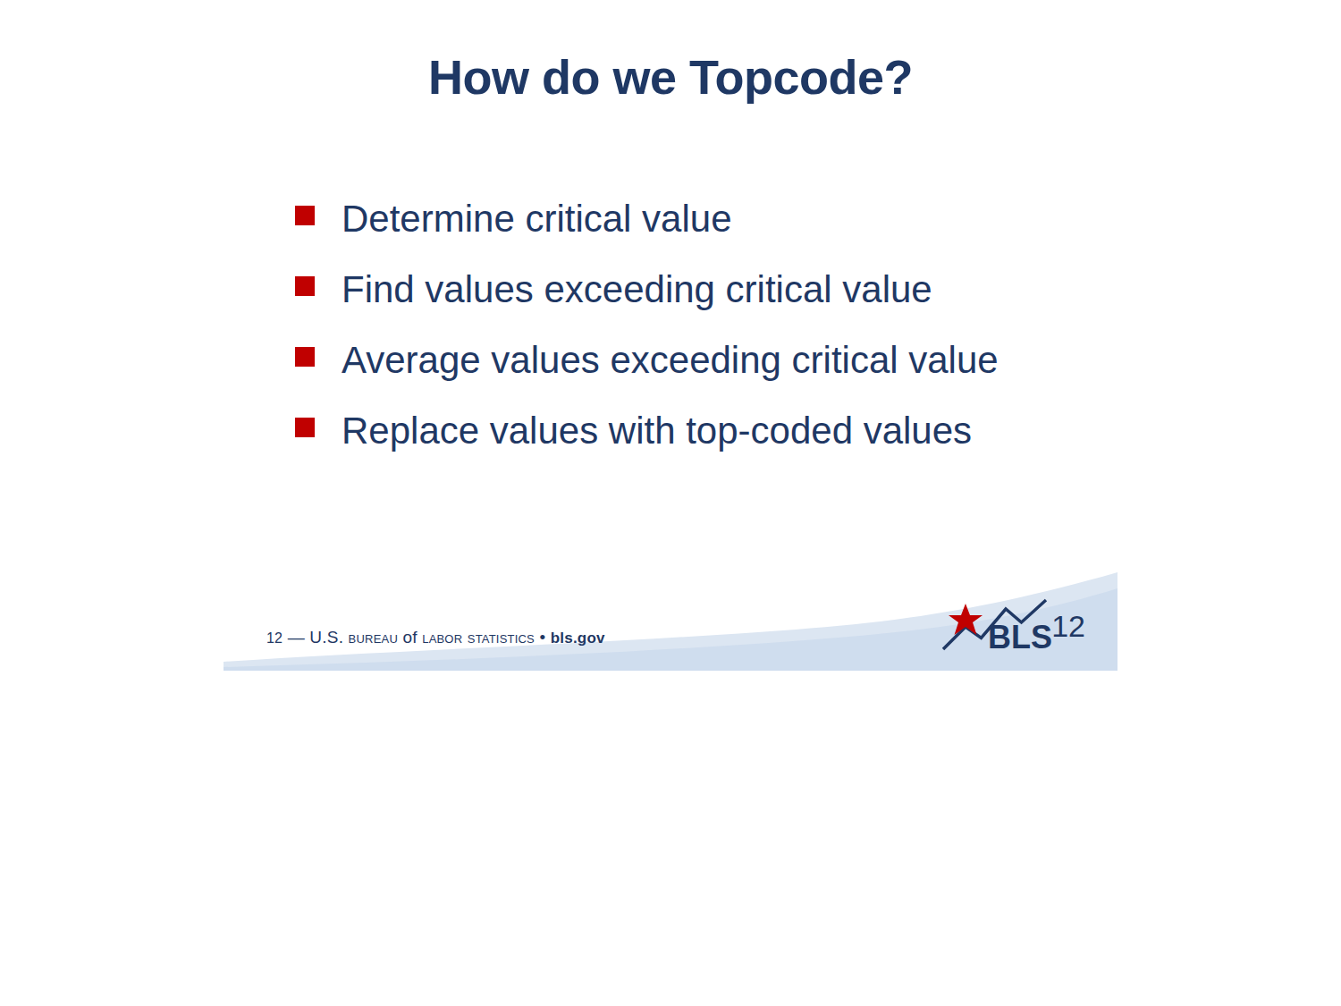How do we Topcode?
Determine critical value
Find values exceeding critical value
Average values exceeding critical value
Replace values with top-coded values
BLS
12
12 — U.S. Bureau of Labor Statistics • bls.gov